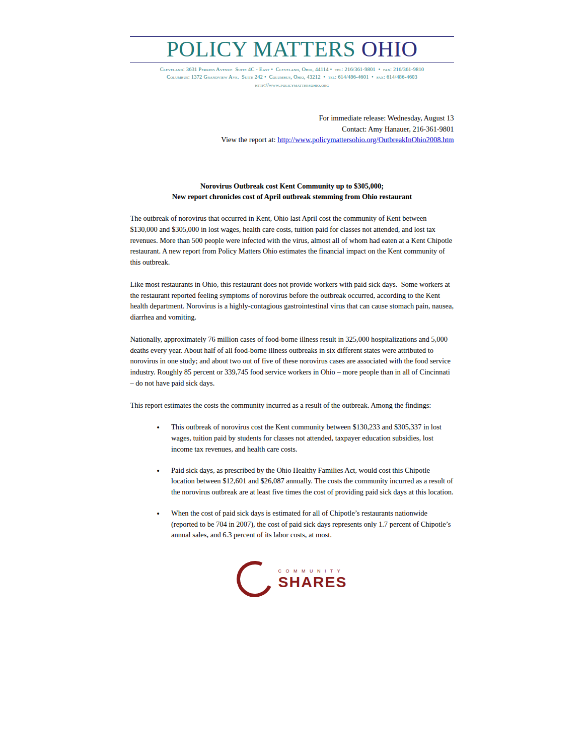POLICY MATTERS OHIO
Cleveland: 3631 Perkins Avenue Suite 4C - East • Cleveland, Ohio, 44114 • tel: 216/361-9801 • fax: 216/361-9810
Columbus: 1372 Grandview Ave. Suite 242 • Columbus, Ohio, 43212 • tel: 614/486-4601 • fax: 614/486-4603
http://www.policymattersohio.org
For immediate release: Wednesday, August 13
Contact: Amy Hanauer, 216-361-9801
View the report at: http://www.policymattersohio.org/OutbreakInOhio2008.htm
Norovirus Outbreak cost Kent Community up to $305,000;
New report chronicles cost of April outbreak stemming from Ohio restaurant
The outbreak of norovirus that occurred in Kent, Ohio last April cost the community of Kent between $130,000 and $305,000 in lost wages, health care costs, tuition paid for classes not attended, and lost tax revenues. More than 500 people were infected with the virus, almost all of whom had eaten at a Kent Chipotle restaurant. A new report from Policy Matters Ohio estimates the financial impact on the Kent community of this outbreak.
Like most restaurants in Ohio, this restaurant does not provide workers with paid sick days. Some workers at the restaurant reported feeling symptoms of norovirus before the outbreak occurred, according to the Kent health department. Norovirus is a highly-contagious gastrointestinal virus that can cause stomach pain, nausea, diarrhea and vomiting.
Nationally, approximately 76 million cases of food-borne illness result in 325,000 hospitalizations and 5,000 deaths every year. About half of all food-borne illness outbreaks in six different states were attributed to norovirus in one study; and about two out of five of these norovirus cases are associated with the food service industry. Roughly 85 percent or 339,745 food service workers in Ohio – more people than in all of Cincinnati – do not have paid sick days.
This report estimates the costs the community incurred as a result of the outbreak. Among the findings:
This outbreak of norovirus cost the Kent community between $130,233 and $305,337 in lost wages, tuition paid by students for classes not attended, taxpayer education subsidies, lost income tax revenues, and health care costs.
Paid sick days, as prescribed by the Ohio Healthy Families Act, would cost this Chipotle location between $12,601 and $26,087 annually. The costs the community incurred as a result of the norovirus outbreak are at least five times the cost of providing paid sick days at this location.
When the cost of paid sick days is estimated for all of Chipotle’s restaurants nationwide (reported to be 704 in 2007), the cost of paid sick days represents only 1.7 percent of Chipotle’s annual sales, and 6.3 percent of its labor costs, at most.
C O M M U N I T Y
SHARES